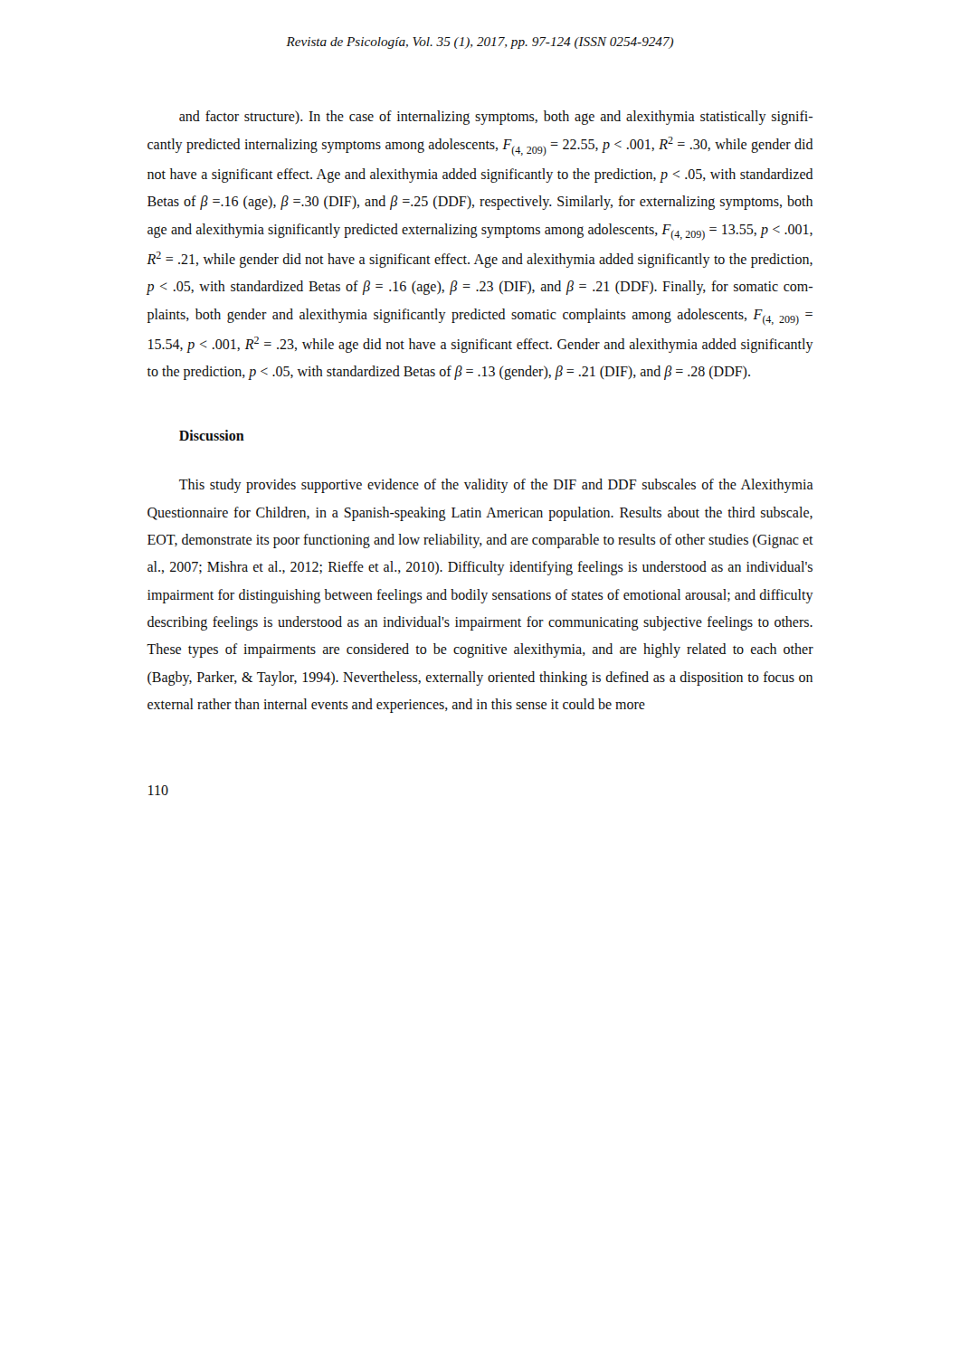Revista de Psicología, Vol. 35 (1), 2017, pp. 97-124 (ISSN 0254-9247)
and factor structure). In the case of internalizing symptoms, both age and alexithymia statistically significantly predicted internalizing symptoms among adolescents, F(4, 209) = 22.55, p < .001, R2 = .30, while gender did not have a significant effect. Age and alexithymia added significantly to the prediction, p < .05, with standardized Betas of β =.16 (age), β =.30 (DIF), and β =.25 (DDF), respectively. Similarly, for externalizing symptoms, both age and alexithymia significantly predicted externalizing symptoms among adolescents, F(4, 209) = 13.55, p < .001, R2 = .21, while gender did not have a significant effect. Age and alexithymia added significantly to the prediction, p < .05, with standardized Betas of β = .16 (age), β = .23 (DIF), and β = .21 (DDF). Finally, for somatic complaints, both gender and alexithymia significantly predicted somatic complaints among adolescents, F(4, 209) = 15.54, p < .001, R2 = .23, while age did not have a significant effect. Gender and alexithymia added significantly to the prediction, p < .05, with standardized Betas of β = .13 (gender), β = .21 (DIF), and β = .28 (DDF).
Discussion
This study provides supportive evidence of the validity of the DIF and DDF subscales of the Alexithymia Questionnaire for Children, in a Spanish-speaking Latin American population. Results about the third subscale, EOT, demonstrate its poor functioning and low reliability, and are comparable to results of other studies (Gignac et al., 2007; Mishra et al., 2012; Rieffe et al., 2010). Difficulty identifying feelings is understood as an individual's impairment for distinguishing between feelings and bodily sensations of states of emotional arousal; and difficulty describing feelings is understood as an individual's impairment for communicating subjective feelings to others. These types of impairments are considered to be cognitive alexithymia, and are highly related to each other (Bagby, Parker, & Taylor, 1994). Nevertheless, externally oriented thinking is defined as a disposition to focus on external rather than internal events and experiences, and in this sense it could be more
110